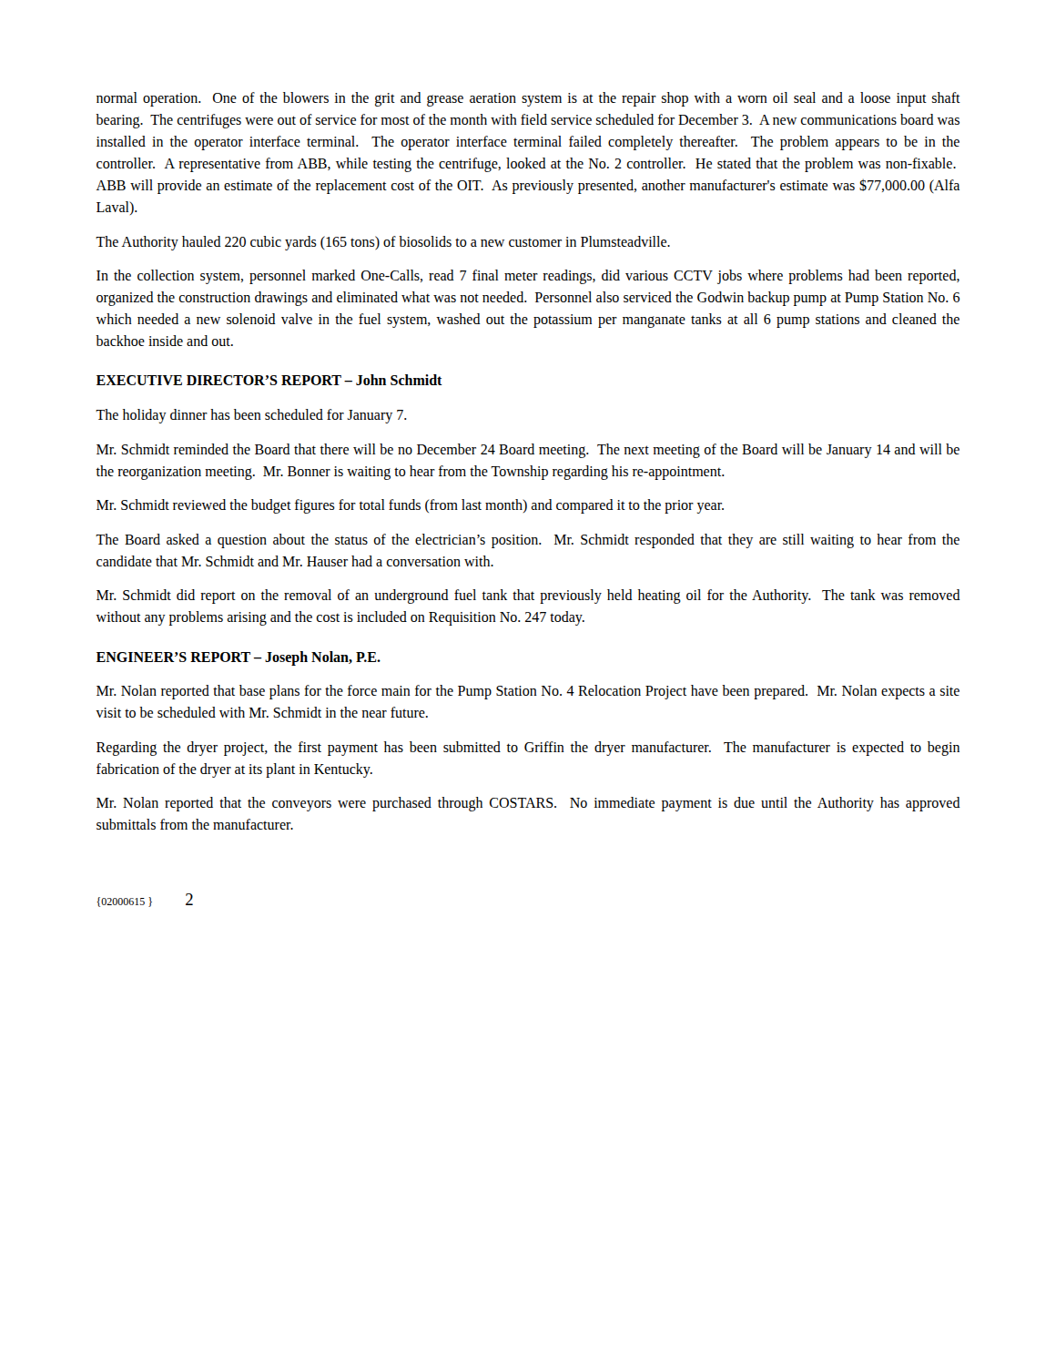normal operation. One of the blowers in the grit and grease aeration system is at the repair shop with a worn oil seal and a loose input shaft bearing. The centrifuges were out of service for most of the month with field service scheduled for December 3. A new communications board was installed in the operator interface terminal. The operator interface terminal failed completely thereafter. The problem appears to be in the controller. A representative from ABB, while testing the centrifuge, looked at the No. 2 controller. He stated that the problem was non-fixable. ABB will provide an estimate of the replacement cost of the OIT. As previously presented, another manufacturer's estimate was $77,000.00 (Alfa Laval).
The Authority hauled 220 cubic yards (165 tons) of biosolids to a new customer in Plumsteadville.
In the collection system, personnel marked One-Calls, read 7 final meter readings, did various CCTV jobs where problems had been reported, organized the construction drawings and eliminated what was not needed. Personnel also serviced the Godwin backup pump at Pump Station No. 6 which needed a new solenoid valve in the fuel system, washed out the potassium per manganate tanks at all 6 pump stations and cleaned the backhoe inside and out.
EXECUTIVE DIRECTOR’S REPORT – John Schmidt
The holiday dinner has been scheduled for January 7.
Mr. Schmidt reminded the Board that there will be no December 24 Board meeting. The next meeting of the Board will be January 14 and will be the reorganization meeting. Mr. Bonner is waiting to hear from the Township regarding his re-appointment.
Mr. Schmidt reviewed the budget figures for total funds (from last month) and compared it to the prior year.
The Board asked a question about the status of the electrician’s position. Mr. Schmidt responded that they are still waiting to hear from the candidate that Mr. Schmidt and Mr. Hauser had a conversation with.
Mr. Schmidt did report on the removal of an underground fuel tank that previously held heating oil for the Authority. The tank was removed without any problems arising and the cost is included on Requisition No. 247 today.
ENGINEER’S REPORT – Joseph Nolan, P.E.
Mr. Nolan reported that base plans for the force main for the Pump Station No. 4 Relocation Project have been prepared. Mr. Nolan expects a site visit to be scheduled with Mr. Schmidt in the near future.
Regarding the dryer project, the first payment has been submitted to Griffin the dryer manufacturer. The manufacturer is expected to begin fabrication of the dryer at its plant in Kentucky.
Mr. Nolan reported that the conveyors were purchased through COSTARS. No immediate payment is due until the Authority has approved submittals from the manufacturer.
{02000615 } 2